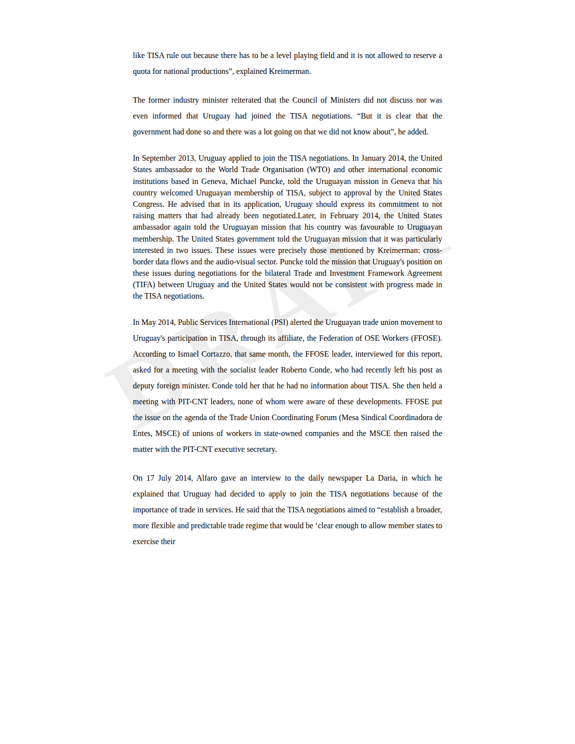DRAFT
like TISA rule out because there has to be a level playing field and it is not allowed to reserve a quota for national productions”, explained Kreimerman.
The former industry minister reiterated that the Council of Ministers did not discuss nor was even informed that Uruguay had joined the TISA negotiations. “But it is clear that the government had done so and there was a lot going on that we did not know about”, he added.
In September 2013, Uruguay applied to join the TISA negotiations. In January 2014, the United States ambassador to the World Trade Organisation (WTO) and other international economic institutions based in Geneva, Michael Puncke, told the Uruguayan mission in Geneva that his country welcomed Uruguayan membership of TISA, subject to approval by the United States Congress. He advised that in its application, Uruguay should express its commitment to not raising matters that had already been negotiated.Later, in February 2014, the United States ambassador again told the Uruguayan mission that his country was favourable to Uruguayan membership. The United States government told the Uruguayan mission that it was particularly interested in two issues. These issues were precisely those mentioned by Kreimerman: cross-border data flows and the audio-visual sector. Puncke told the mission that Uruguay's position on these issues during negotiations for the bilateral Trade and Investment Framework Agreement (TIFA) between Uruguay and the United States would not be consistent with progress made in the TISA negotiations.
In May 2014, Public Services International (PSI) alerted the Uruguayan trade union movement to Uruguay's participation in TISA, through its affiliate, the Federation of OSE Workers (FFOSE). According to Ismael Cortazzo, that same month, the FFOSE leader, interviewed for this report, asked for a meeting with the socialist leader Roberto Conde, who had recently left his post as deputy foreign minister. Conde told her that he had no information about TISA. She then held a meeting with PIT-CNT leaders, none of whom were aware of these developments. FFOSE put the issue on the agenda of the Trade Union Coordinating Forum (Mesa Sindical Coordinadora de Entes, MSCE) of unions of workers in state-owned companies and the MSCE then raised the matter with the PIT-CNT executive secretary.
On 17 July 2014, Alfaro gave an interview to the daily newspaper La Daria, in which he explained that Uruguay had decided to apply to join the TISA negotiations because of the importance of trade in services. He said that the TISA negotiations aimed to “establish a broader, more flexible and predictable trade regime that would be ‘clear enough to allow member states to exercise their